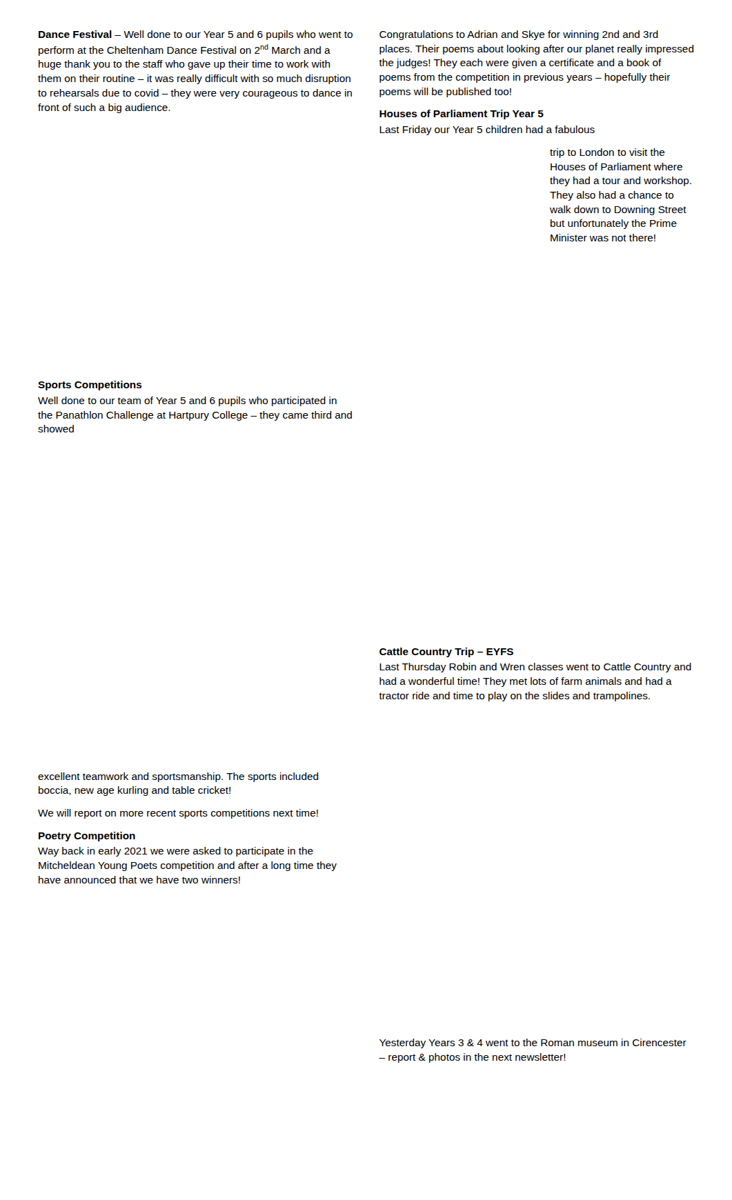Dance Festival – Well done to our Year 5 and 6 pupils who went to perform at the Cheltenham Dance Festival on 2nd March and a huge thank you to the staff who gave up their time to work with them on their routine – it was really difficult with so much disruption to rehearsals due to covid – they were very courageous to dance in front of such a big audience.
Sports Competitions
Well done to our team of Year 5 and 6 pupils who participated in the Panathlon Challenge at Hartpury College – they came third and showed
excellent teamwork and sportsmanship. The sports included boccia, new age kurling and table cricket!
We will report on more recent sports competitions next time!
Poetry Competition
Way back in early 2021 we were asked to participate in the Mitcheldean Young Poets competition and after a long time they have announced that we have two winners!
Congratulations to Adrian and Skye for winning 2nd and 3rd places. Their poems about looking after our planet really impressed the judges! They each were given a certificate and a book of poems from the competition in previous years – hopefully their poems will be published too!
Houses of Parliament Trip Year 5
Last Friday our Year 5 children had a fabulous
trip to London to visit the Houses of Parliament where they had a tour and workshop. They also had a chance to walk down to Downing Street but unfortunately the Prime Minister was not there!
Cattle Country Trip – EYFS
Last Thursday Robin and Wren classes went to Cattle Country and had a wonderful time! They met lots of farm animals and had a tractor ride and time to play on the slides and trampolines.
Yesterday Years 3 & 4 went to the Roman museum in Cirencester – report & photos in the next newsletter!